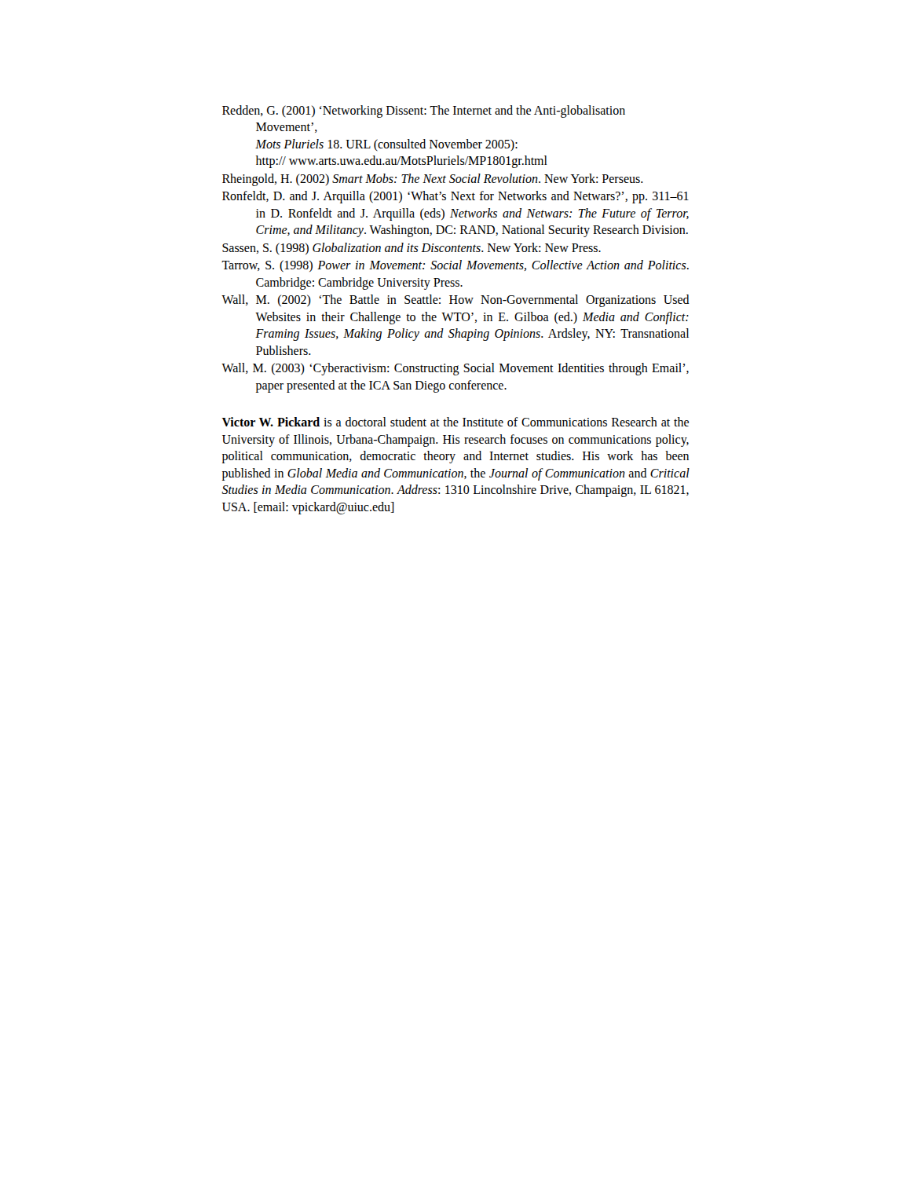Redden, G. (2001) ‘Networking Dissent: The Internet and the Anti-globalisation Movement’,
Mots Pluriels 18. URL (consulted November 2005):
http:// www.arts.uwa.edu.au/MotsPluriels/MP1801gr.html
Rheingold, H. (2002) Smart Mobs: The Next Social Revolution. New York: Perseus.
Ronfeldt, D. and J. Arquilla (2001) ‘What’s Next for Networks and Netwars?’, pp. 311–61 in D. Ronfeldt and J. Arquilla (eds) Networks and Netwars: The Future of Terror, Crime, and Militancy. Washington, DC: RAND, National Security Research Division.
Sassen, S. (1998) Globalization and its Discontents. New York: New Press.
Tarrow, S. (1998) Power in Movement: Social Movements, Collective Action and Politics. Cambridge: Cambridge University Press.
Wall, M. (2002) ‘The Battle in Seattle: How Non-Governmental Organizations Used Websites in their Challenge to the WTO’, in E. Gilboa (ed.) Media and Conflict: Framing Issues, Making Policy and Shaping Opinions. Ardsley, NY: Transnational Publishers.
Wall, M. (2003) ‘Cyberactivism: Constructing Social Movement Identities through Email’, paper presented at the ICA San Diego conference.
Victor W. Pickard is a doctoral student at the Institute of Communications Research at the University of Illinois, Urbana-Champaign. His research focuses on communications policy, political communication, democratic theory and Internet studies. His work has been published in Global Media and Communication, the Journal of Communication and Critical Studies in Media Communication. Address: 1310 Lincolnshire Drive, Champaign, IL 61821, USA. [email: vpickard@uiuc.edu]